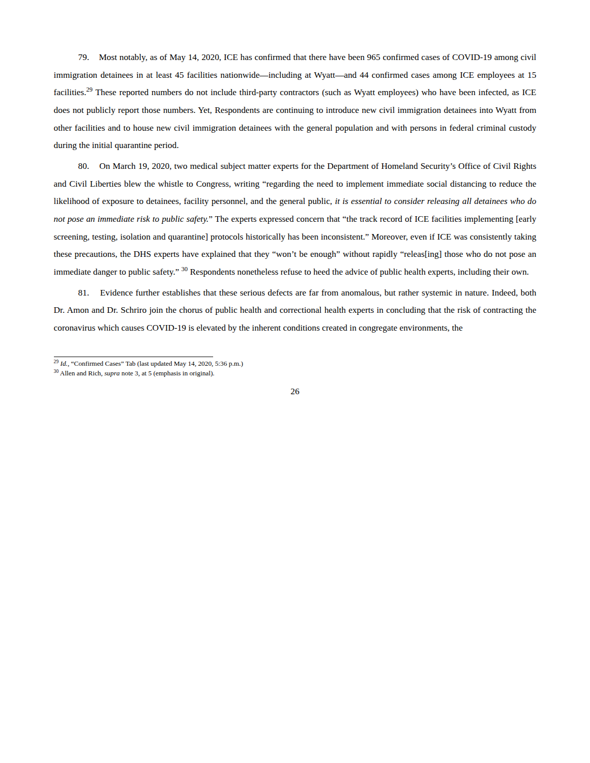79. Most notably, as of May 14, 2020, ICE has confirmed that there have been 965 confirmed cases of COVID-19 among civil immigration detainees in at least 45 facilities nationwide—including at Wyatt—and 44 confirmed cases among ICE employees at 15 facilities.29 These reported numbers do not include third-party contractors (such as Wyatt employees) who have been infected, as ICE does not publicly report those numbers. Yet, Respondents are continuing to introduce new civil immigration detainees into Wyatt from other facilities and to house new civil immigration detainees with the general population and with persons in federal criminal custody during the initial quarantine period.
80. On March 19, 2020, two medical subject matter experts for the Department of Homeland Security’s Office of Civil Rights and Civil Liberties blew the whistle to Congress, writing “regarding the need to implement immediate social distancing to reduce the likelihood of exposure to detainees, facility personnel, and the general public, it is essential to consider releasing all detainees who do not pose an immediate risk to public safety.” The experts expressed concern that “the track record of ICE facilities implementing [early screening, testing, isolation and quarantine] protocols historically has been inconsistent.” Moreover, even if ICE was consistently taking these precautions, the DHS experts have explained that they “won’t be enough” without rapidly “releas[ing] those who do not pose an immediate danger to public safety.” 30 Respondents nonetheless refuse to heed the advice of public health experts, including their own.
81. Evidence further establishes that these serious defects are far from anomalous, but rather systemic in nature. Indeed, both Dr. Amon and Dr. Schriro join the chorus of public health and correctional health experts in concluding that the risk of contracting the coronavirus which causes COVID-19 is elevated by the inherent conditions created in congregate environments, the
29 Id., “Confirmed Cases” Tab (last updated May 14, 2020, 5:36 p.m.)
30 Allen and Rich, supra note 3, at 5 (emphasis in original).
26